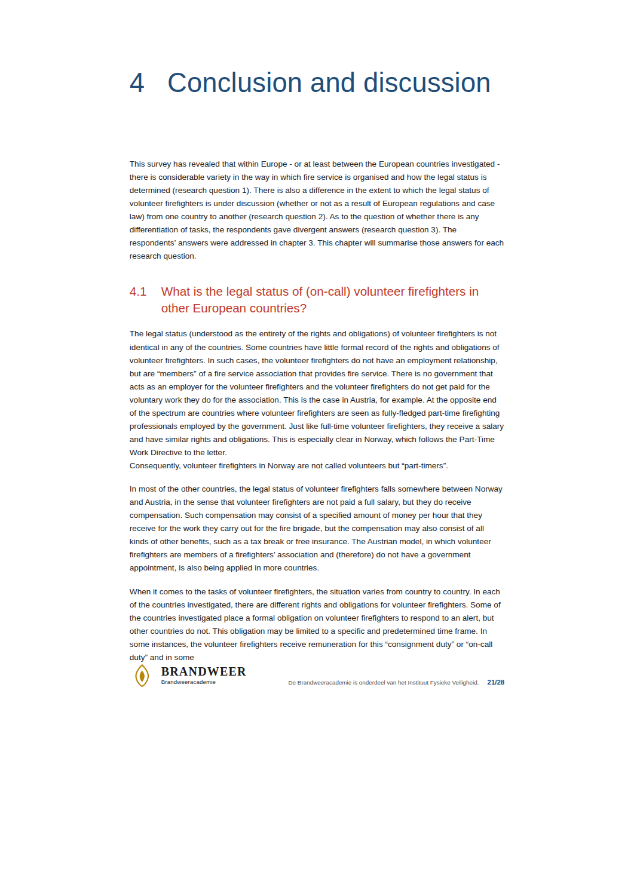4 Conclusion and discussion
This survey has revealed that within Europe - or at least between the European countries investigated - there is considerable variety in the way in which fire service is organised and how the legal status is determined (research question 1). There is also a difference in the extent to which the legal status of volunteer firefighters is under discussion (whether or not as a result of European regulations and case law) from one country to another (research question 2). As to the question of whether there is any differentiation of tasks, the respondents gave divergent answers (research question 3). The respondents’ answers were addressed in chapter 3. This chapter will summarise those answers for each research question.
4.1 What is the legal status of (on-call) volunteer firefighters in other European countries?
The legal status (understood as the entirety of the rights and obligations) of volunteer firefighters is not identical in any of the countries. Some countries have little formal record of the rights and obligations of volunteer firefighters. In such cases, the volunteer firefighters do not have an employment relationship, but are “members” of a fire service association that provides fire service. There is no government that acts as an employer for the volunteer firefighters and the volunteer firefighters do not get paid for the voluntary work they do for the association. This is the case in Austria, for example. At the opposite end of the spectrum are countries where volunteer firefighters are seen as fully-fledged part-time firefighting professionals employed by the government. Just like full-time volunteer firefighters, they receive a salary and have similar rights and obligations. This is especially clear in Norway, which follows the Part-Time Work Directive to the letter.
Consequently, volunteer firefighters in Norway are not called volunteers but “part-timers”.
In most of the other countries, the legal status of volunteer firefighters falls somewhere between Norway and Austria, in the sense that volunteer firefighters are not paid a full salary, but they do receive compensation. Such compensation may consist of a specified amount of money per hour that they receive for the work they carry out for the fire brigade, but the compensation may also consist of all kinds of other benefits, such as a tax break or free insurance. The Austrian model, in which volunteer firefighters are members of a firefighters’ association and (therefore) do not have a government appointment, is also being applied in more countries.
When it comes to the tasks of volunteer firefighters, the situation varies from country to country. In each of the countries investigated, there are different rights and obligations for volunteer firefighters. Some of the countries investigated place a formal obligation on volunteer firefighters to respond to an alert, but other countries do not. This obligation may be limited to a specific and predetermined time frame. In some instances, the volunteer firefighters receive remuneration for this “consignment duty” or “on-call duty” and in some
BRANDWEER
Brandweeracademie
De Brandweeracademie is onderdeel van het Instituut Fysieke Veiligheid. 21/28